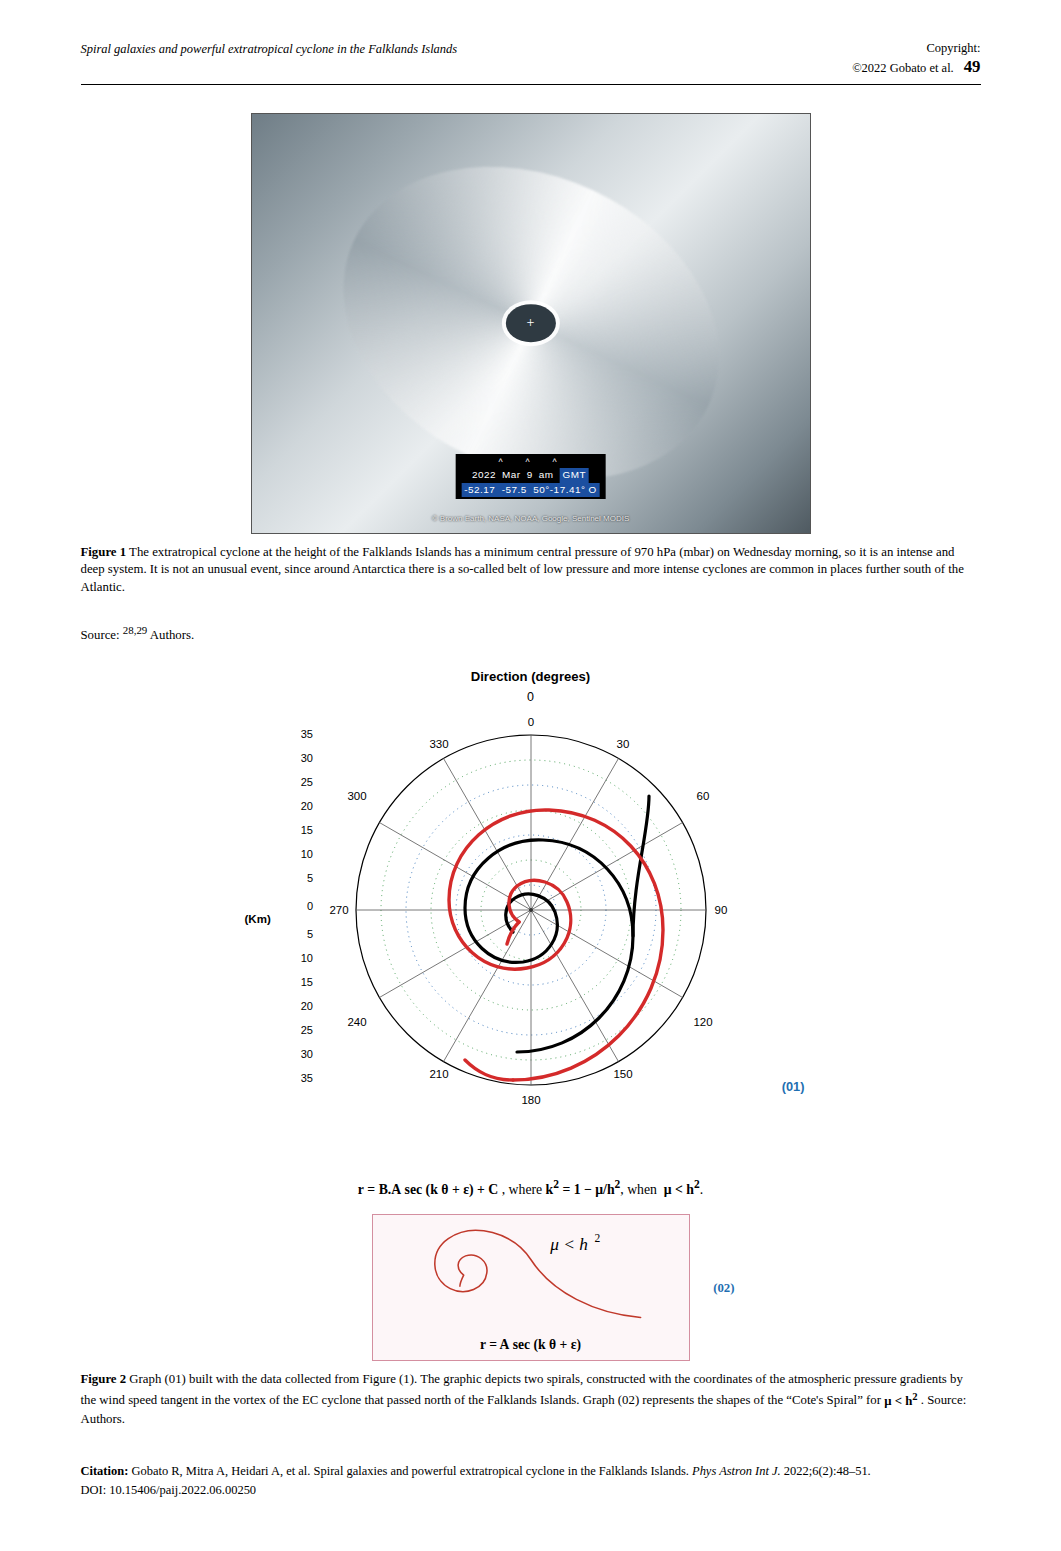Spiral galaxies and powerful extratropical cyclone in the Falklands Islands
Copyright:
©2022 Gobato et al.49
+
^ ^ ^ 2022 Mar 9 am GMT -52.17 -57.5 50°-17.41° O
© Brown Earth, NASA, NOAA, Google, Sentinel MODIS
Figure 1 The extratropical cyclone at the height of the Falklands Islands has a minimum central pressure of 970 hPa (mbar) on Wednesday morning, so it is an intense and deep system. It is not an unusual event, since around Antarctica there is a so-called belt of low pressure and more intense cyclones are common in places further south of the Atlantic.
Source: 28,29 Authors.
Direction (degrees)
0
(Km)
35 30 25 20 15 10 5 0 5 10 15 20 25 30 35 0 30 60 90 120 150 180 210 240 270 300 330
(01)
r = B.A sec (k θ + ε) + C , where k2 = 1 − μ/h2, when μ < h2.
(02) μ < h 2
r = A sec (k θ + ε)
Figure 2 Graph (01) built with the data collected from Figure (1). The graphic depicts two spirals, constructed with the coordinates of the atmospheric pressure gradients by the wind speed tangent in the vortex of the EC cyclone that passed north of the Falklands Islands. Graph (02) represents the shapes of the “Cote's Spiral” for μ < h2 . Source: Authors.
Citation: Gobato R, Mitra A, Heidari A, et al. Spiral galaxies and powerful extratropical cyclone in the Falklands Islands. Phys Astron Int J. 2022;6(2):48–51.
DOI: 10.15406/paij.2022.06.00250